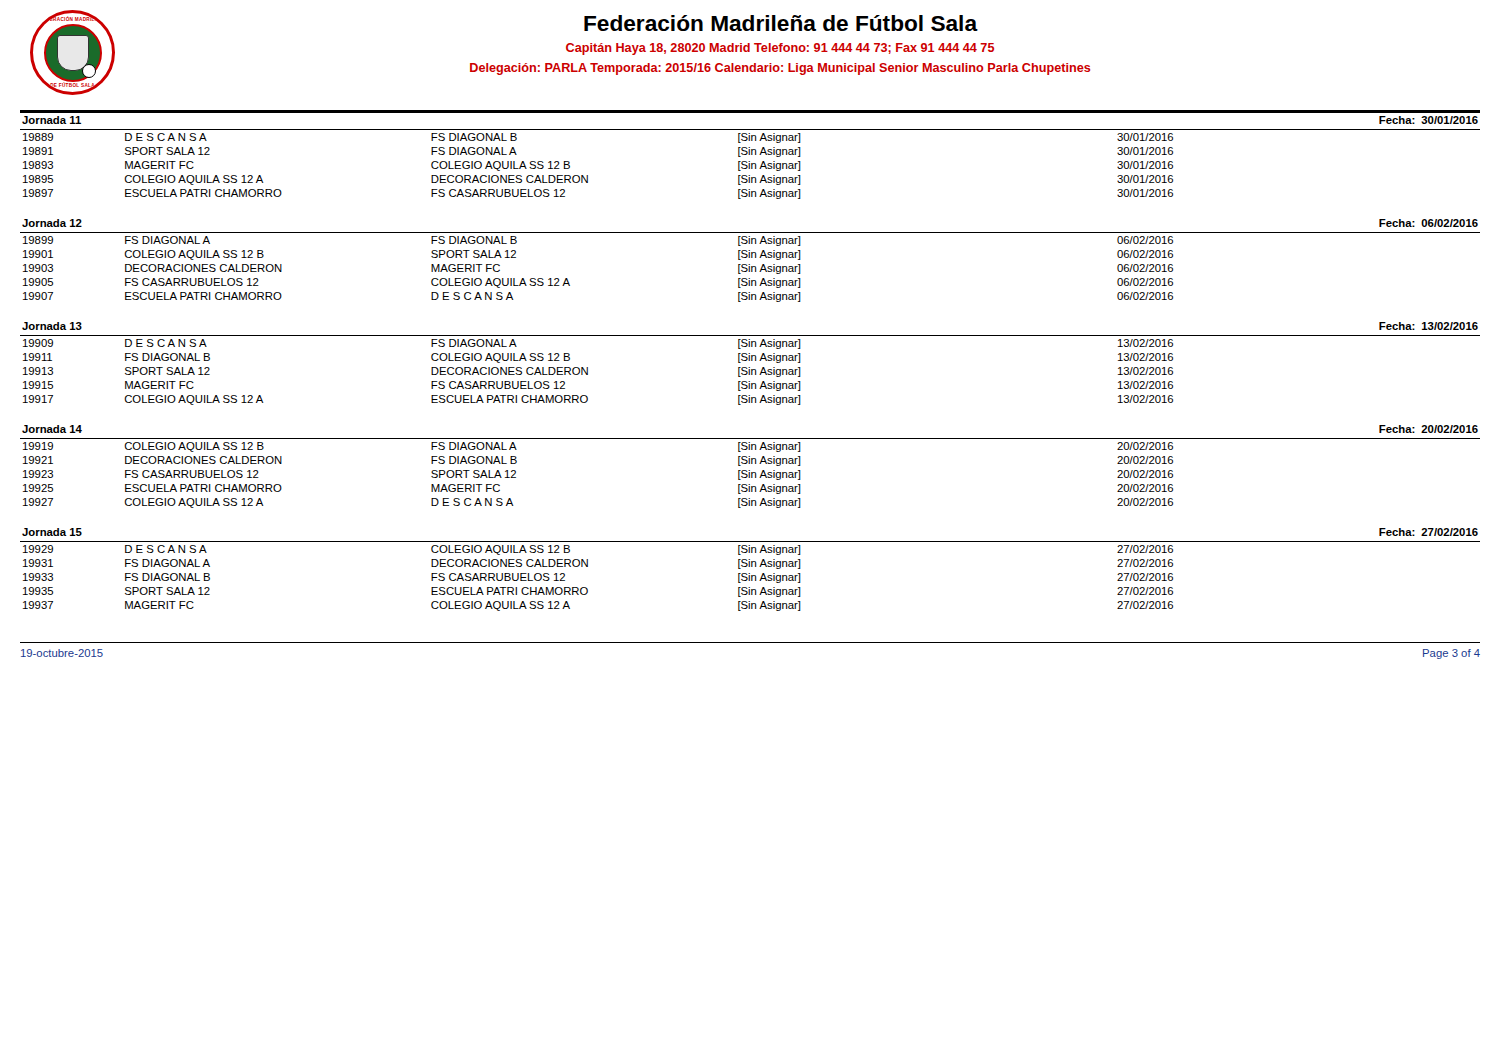FEDERACIÓN MADRILEÑA
DE FÚTBOL SALA
Federación Madrileña de Fútbol Sala
Capitán Haya 18, 28020 Madrid Telefono: 91 444 44 73; Fax 91 444 44 75
Delegación: PARLA Temporada: 2015/16 Calendario: Liga Municipal Senior Masculino Parla Chupetines
| Jornada 11 | Fecha: 30/01/2016 |
| 19889 | D E S C A N S A | FS DIAGONAL B | [Sin Asignar] | 30/01/2016 | |
| 19891 | SPORT SALA 12 | FS DIAGONAL A | [Sin Asignar] | 30/01/2016 | |
| 19893 | MAGERIT FC | COLEGIO AQUILA SS 12 B | [Sin Asignar] | 30/01/2016 | |
| 19895 | COLEGIO AQUILA SS 12 A | DECORACIONES CALDERON | [Sin Asignar] | 30/01/2016 | |
| 19897 | ESCUELA PATRI CHAMORRO | FS CASARRUBUELOS 12 | [Sin Asignar] | 30/01/2016 | |
| Jornada 12 | Fecha: 06/02/2016 |
| 19899 | FS DIAGONAL A | FS DIAGONAL B | [Sin Asignar] | 06/02/2016 | |
| 19901 | COLEGIO AQUILA SS 12 B | SPORT SALA 12 | [Sin Asignar] | 06/02/2016 | |
| 19903 | DECORACIONES CALDERON | MAGERIT FC | [Sin Asignar] | 06/02/2016 | |
| 19905 | FS CASARRUBUELOS 12 | COLEGIO AQUILA SS 12 A | [Sin Asignar] | 06/02/2016 | |
| 19907 | ESCUELA PATRI CHAMORRO | D E S C A N S A | [Sin Asignar] | 06/02/2016 | |
| Jornada 13 | Fecha: 13/02/2016 |
| 19909 | D E S C A N S A | FS DIAGONAL A | [Sin Asignar] | 13/02/2016 | |
| 19911 | FS DIAGONAL B | COLEGIO AQUILA SS 12 B | [Sin Asignar] | 13/02/2016 | |
| 19913 | SPORT SALA 12 | DECORACIONES CALDERON | [Sin Asignar] | 13/02/2016 | |
| 19915 | MAGERIT FC | FS CASARRUBUELOS 12 | [Sin Asignar] | 13/02/2016 | |
| 19917 | COLEGIO AQUILA SS 12 A | ESCUELA PATRI CHAMORRO | [Sin Asignar] | 13/02/2016 | |
| Jornada 14 | Fecha: 20/02/2016 |
| 19919 | COLEGIO AQUILA SS 12 B | FS DIAGONAL A | [Sin Asignar] | 20/02/2016 | |
| 19921 | DECORACIONES CALDERON | FS DIAGONAL B | [Sin Asignar] | 20/02/2016 | |
| 19923 | FS CASARRUBUELOS 12 | SPORT SALA 12 | [Sin Asignar] | 20/02/2016 | |
| 19925 | ESCUELA PATRI CHAMORRO | MAGERIT FC | [Sin Asignar] | 20/02/2016 | |
| 19927 | COLEGIO AQUILA SS 12 A | D E S C A N S A | [Sin Asignar] | 20/02/2016 | |
| Jornada 15 | Fecha: 27/02/2016 |
| 19929 | D E S C A N S A | COLEGIO AQUILA SS 12 B | [Sin Asignar] | 27/02/2016 | |
| 19931 | FS DIAGONAL A | DECORACIONES CALDERON | [Sin Asignar] | 27/02/2016 | |
| 19933 | FS DIAGONAL B | FS CASARRUBUELOS 12 | [Sin Asignar] | 27/02/2016 | |
| 19935 | SPORT SALA 12 | ESCUELA PATRI CHAMORRO | [Sin Asignar] | 27/02/2016 | |
| 19937 | MAGERIT FC | COLEGIO AQUILA SS 12 A | [Sin Asignar] | 27/02/2016 | |
19-octubre-2015 Page 3 of 4